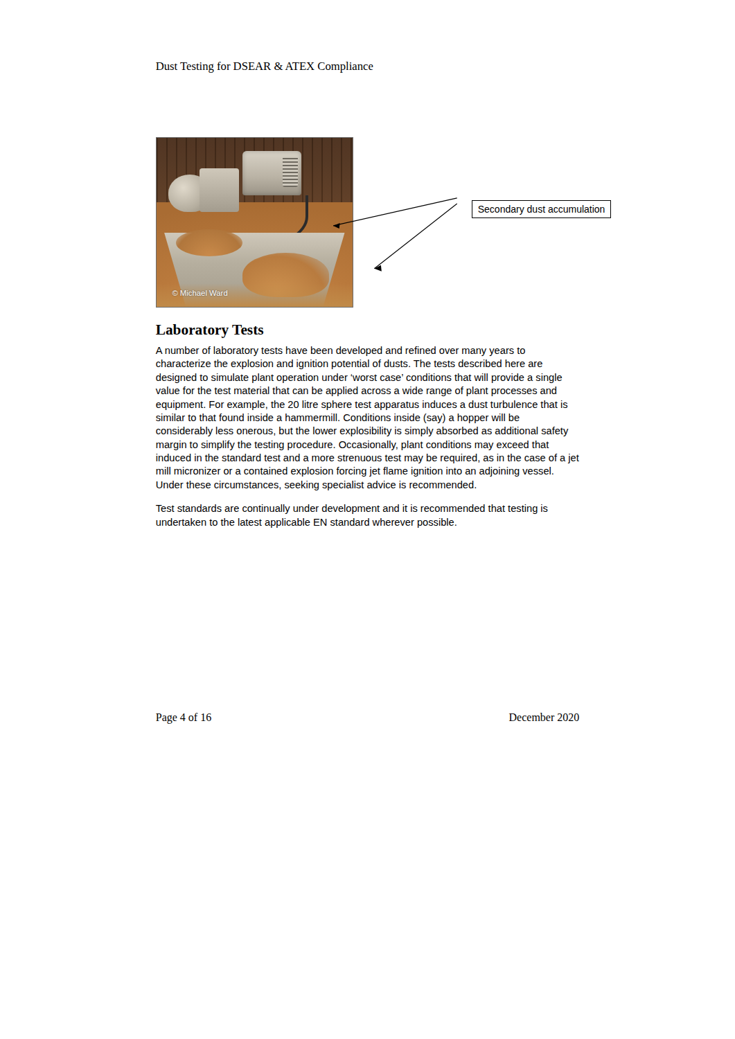Dust Testing for DSEAR & ATEX Compliance
© Michael Ward
Secondary dust accumulation
Laboratory Tests
A number of laboratory tests have been developed and refined over many years to characterize the explosion and ignition potential of dusts. The tests described here are designed to simulate plant operation under ‘worst case’ conditions that will provide a single value for the test material that can be applied across a wide range of plant processes and equipment. For example, the 20 litre sphere test apparatus induces a dust turbulence that is similar to that found inside a hammermill. Conditions inside (say) a hopper will be considerably less onerous, but the lower explosibility is simply absorbed as additional safety margin to simplify the testing procedure. Occasionally, plant conditions may exceed that induced in the standard test and a more strenuous test may be required, as in the case of a jet mill micronizer or a contained explosion forcing jet flame ignition into an adjoining vessel. Under these circumstances, seeking specialist advice is recommended.
Test standards are continually under development and it is recommended that testing is undertaken to the latest applicable EN standard wherever possible.
Page 4 of 16 December 2020